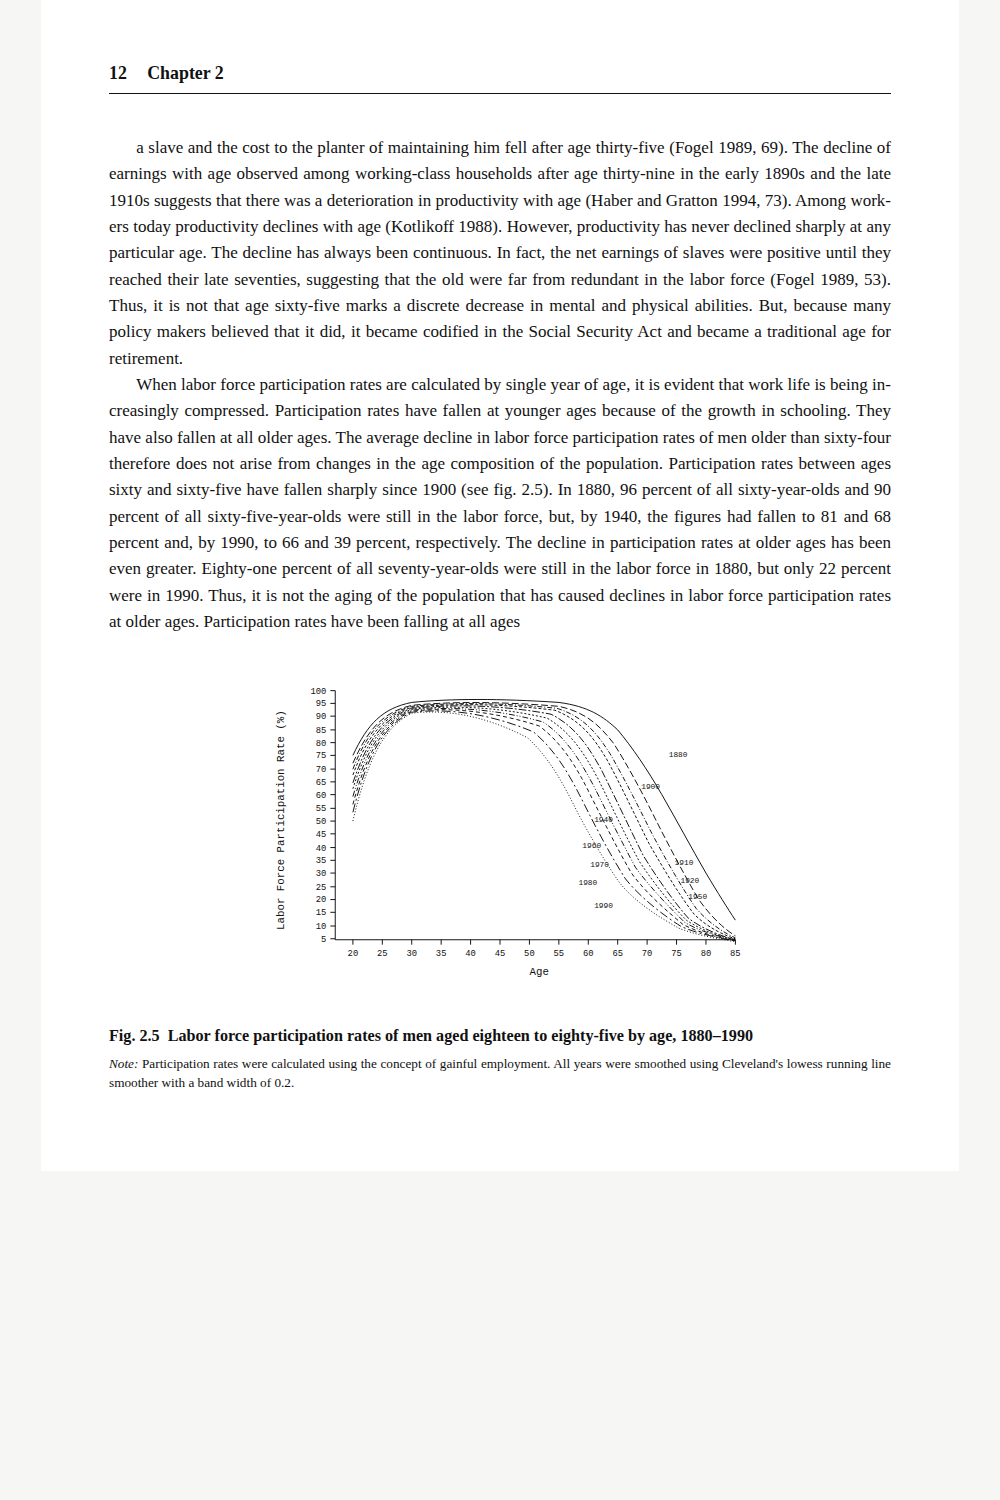12 Chapter 2
a slave and the cost to the planter of maintaining him fell after age thirty-five (Fogel 1989, 69). The decline of earnings with age observed among working-class households after age thirty-nine in the early 1890s and the late 1910s suggests that there was a deterioration in productivity with age (Haber and Gratton 1994, 73). Among workers today productivity declines with age (Kotlikoff 1988). However, productivity has never declined sharply at any particular age. The decline has always been continuous. In fact, the net earnings of slaves were positive until they reached their late seventies, suggesting that the old were far from redundant in the labor force (Fogel 1989, 53). Thus, it is not that age sixty-five marks a discrete decrease in mental and physical abilities. But, because many policy makers believed that it did, it became codified in the Social Security Act and became a traditional age for retirement.
When labor force participation rates are calculated by single year of age, it is evident that work life is being increasingly compressed. Participation rates have fallen at younger ages because of the growth in schooling. They have also fallen at all older ages. The average decline in labor force participation rates of men older than sixty-four therefore does not arise from changes in the age composition of the population. Participation rates between ages sixty and sixty-five have fallen sharply since 1900 (see fig. 2.5). In 1880, 96 percent of all sixty-year-olds and 90 percent of all sixty-five-year-olds were still in the labor force, but, by 1940, the figures had fallen to 81 and 68 percent and, by 1990, to 66 and 39 percent, respectively. The decline in participation rates at older ages has been even greater. Eighty-one percent of all seventy-year-olds were still in the labor force in 1880, but only 22 percent were in 1990. Thus, it is not the aging of the population that has caused declines in labor force participation rates at older ages. Participation rates have been falling at all ages
100 95 90 85 80 75 70 65 60 55 50 45 40 35 30 25 20 15 10 5 20 25 30 35 40 45 50 55 60 65 70 75 80 85 Age Labor Force Participation Rate (%) 1880 1900 1910 1920 1950 1940 1960 1970 1980 1990
Fig. 2.5 Labor force participation rates of men aged eighteen to eighty-five by age, 1880–1990
Note: Participation rates were calculated using the concept of gainful employment. All years were smoothed using Cleveland's lowess running line smoother with a band width of 0.2.